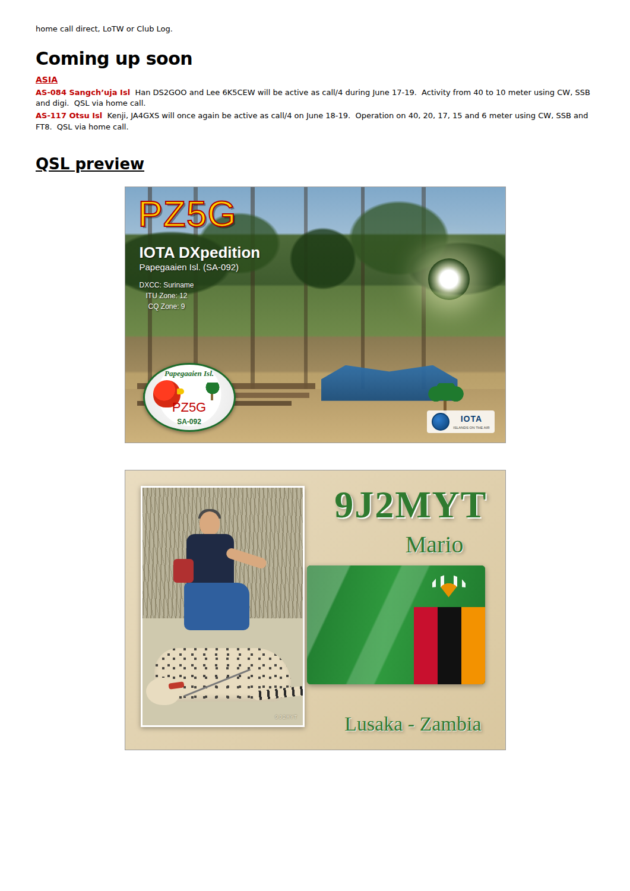home call direct, LoTW or Club Log.
Coming up soon
ASIA
AS-084 Sangch’uja Isl Han DS2GOO and Lee 6K5CEW will be active as call/4 during June 17-19. Activity from 40 to 10 meter using CW, SSB and digi. QSL via home call.
AS-117 Otsu Isl Kenji, JA4GXS will once again be active as call/4 on June 18-19. Operation on 40, 20, 17, 15 and 6 meter using CW, SSB and FT8. QSL via home call.
QSL preview
PZ5G
IOTA DXpedition
Papegaaien Isl. (SA-092)
DXCC: Suriname
ITU Zone: 12
CQ Zone: 9
Papegaaien Isl.
PZ5G
SA-092
IOTAISLANDS ON THE AIR
9J2MYT
9J2MYT
Mario
Lusaka - Zambia